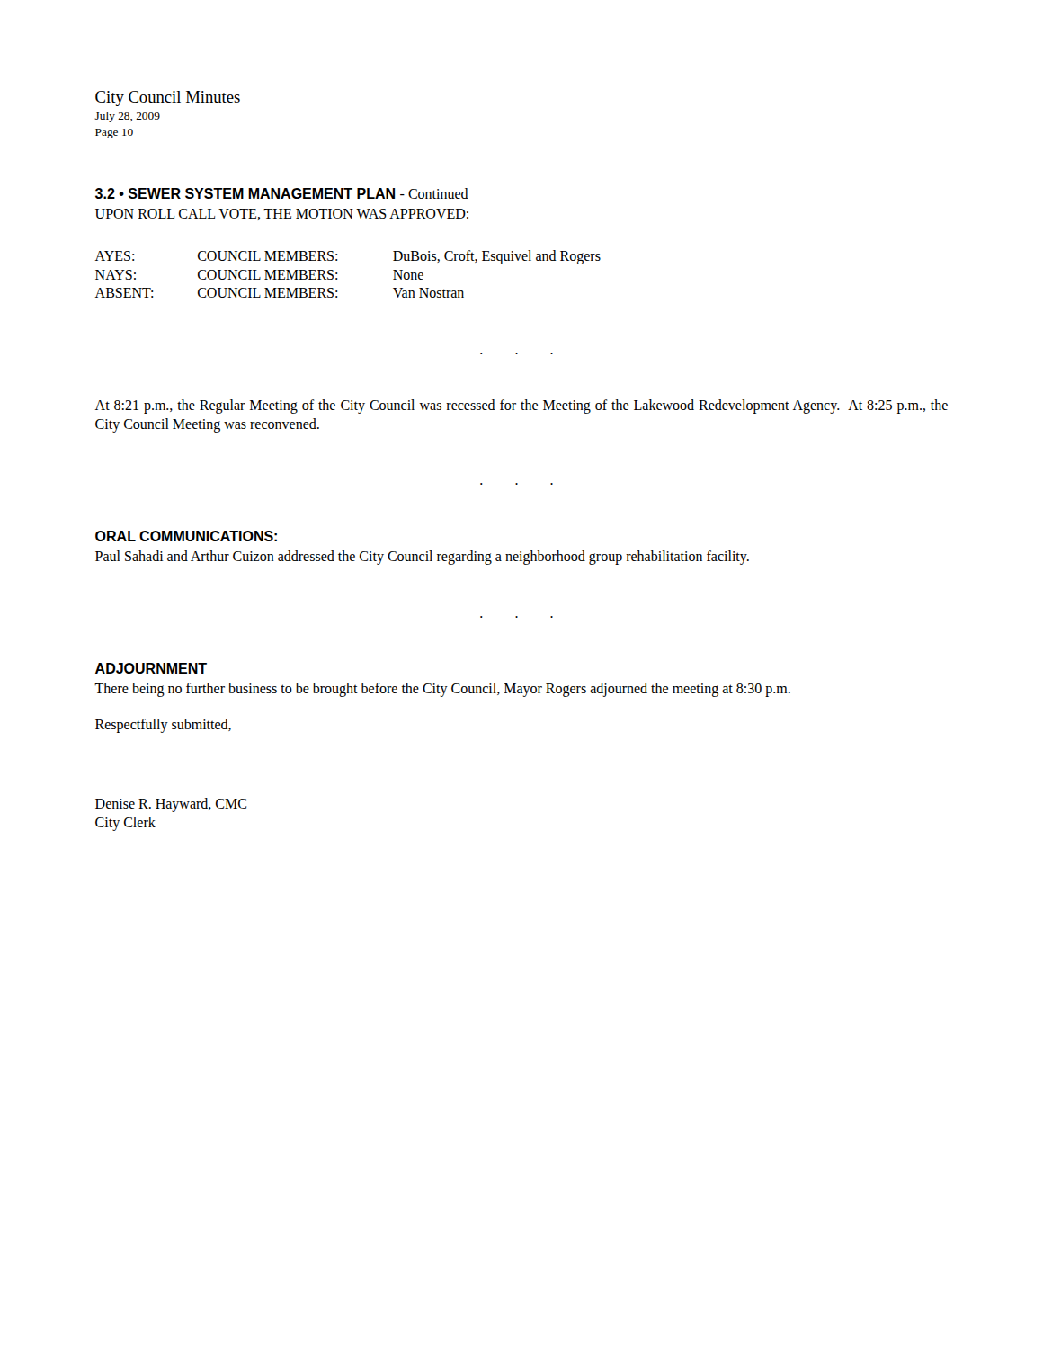City Council Minutes
July 28, 2009
Page 10
3.2 • SEWER SYSTEM MANAGEMENT PLAN - Continued
UPON ROLL CALL VOTE, THE MOTION WAS APPROVED:
| AYES: | COUNCIL MEMBERS: | DuBois, Croft, Esquivel and Rogers |
| NAYS: | COUNCIL MEMBERS: | None |
| ABSENT: | COUNCIL MEMBERS: | Van Nostran |
...
At 8:21 p.m., the Regular Meeting of the City Council was recessed for the Meeting of the Lakewood Redevelopment Agency. At 8:25 p.m., the City Council Meeting was reconvened.
...
ORAL COMMUNICATIONS:
Paul Sahadi and Arthur Cuizon addressed the City Council regarding a neighborhood group rehabilitation facility.
...
ADJOURNMENT
There being no further business to be brought before the City Council, Mayor Rogers adjourned the meeting at 8:30 p.m.
Respectfully submitted,
Denise R. Hayward, CMC
City Clerk